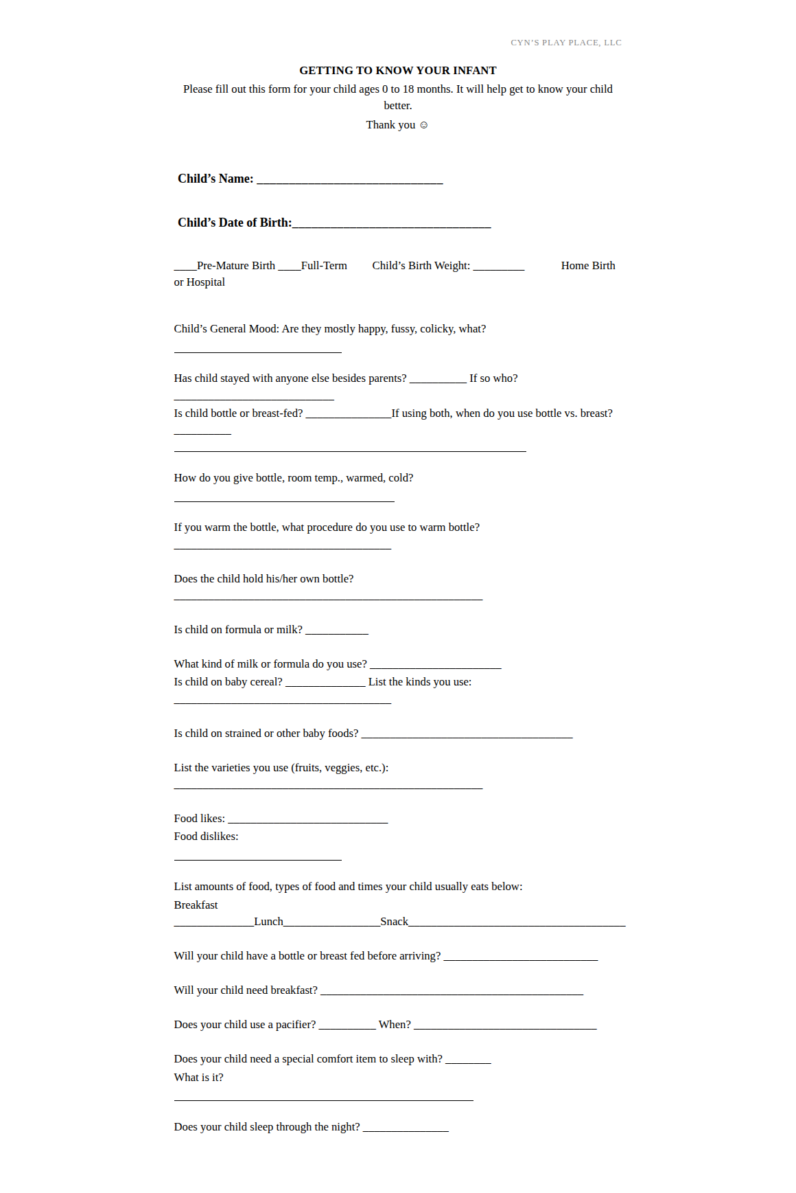CYN’S PLAY PLACE, LLC
GETTING TO KNOW YOUR INFANT
Please fill out this form for your child ages 0 to 18 months. It will help get to know your child better.
Thank you ☺
Child’s Name: _____________________________
Child’s Date of Birth:_______________________________
____Pre-Mature Birth ____Full-Term Child’s Birth Weight: _________ Home Birth or Hospital
Child’s General Mood: Are they mostly happy, fussy, colicky, what?
Has child stayed with anyone else besides parents? __________ If so who? ____________________________
Is child bottle or breast-fed? _______________If using both, when do you use bottle vs. breast? __________
How do you give bottle, room temp., warmed, cold?
If you warm the bottle, what procedure do you use to warm bottle?______________________________________
Does the child hold his/her own bottle? ______________________________________________________
Is child on formula or milk? ___________
What kind of milk or formula do you use? _______________________
Is child on baby cereal? ______________ List the kinds you use: ______________________________________
Is child on strained or other baby foods? _____________________________________
List the varieties you use (fruits, veggies, etc.): ______________________________________________________
Food likes: ____________________________
Food dislikes:
List amounts of food, types of food and times your child usually eats below:
Breakfast ______________Lunch_________________Snack______________________________________
Will your child have a bottle or breast fed before arriving? ___________________________
Will your child need breakfast? ______________________________________________
Does your child use a pacifier? __________ When? ________________________________
Does your child need a special comfort item to sleep with? ________
What is it?
Does your child sleep through the night? _______________